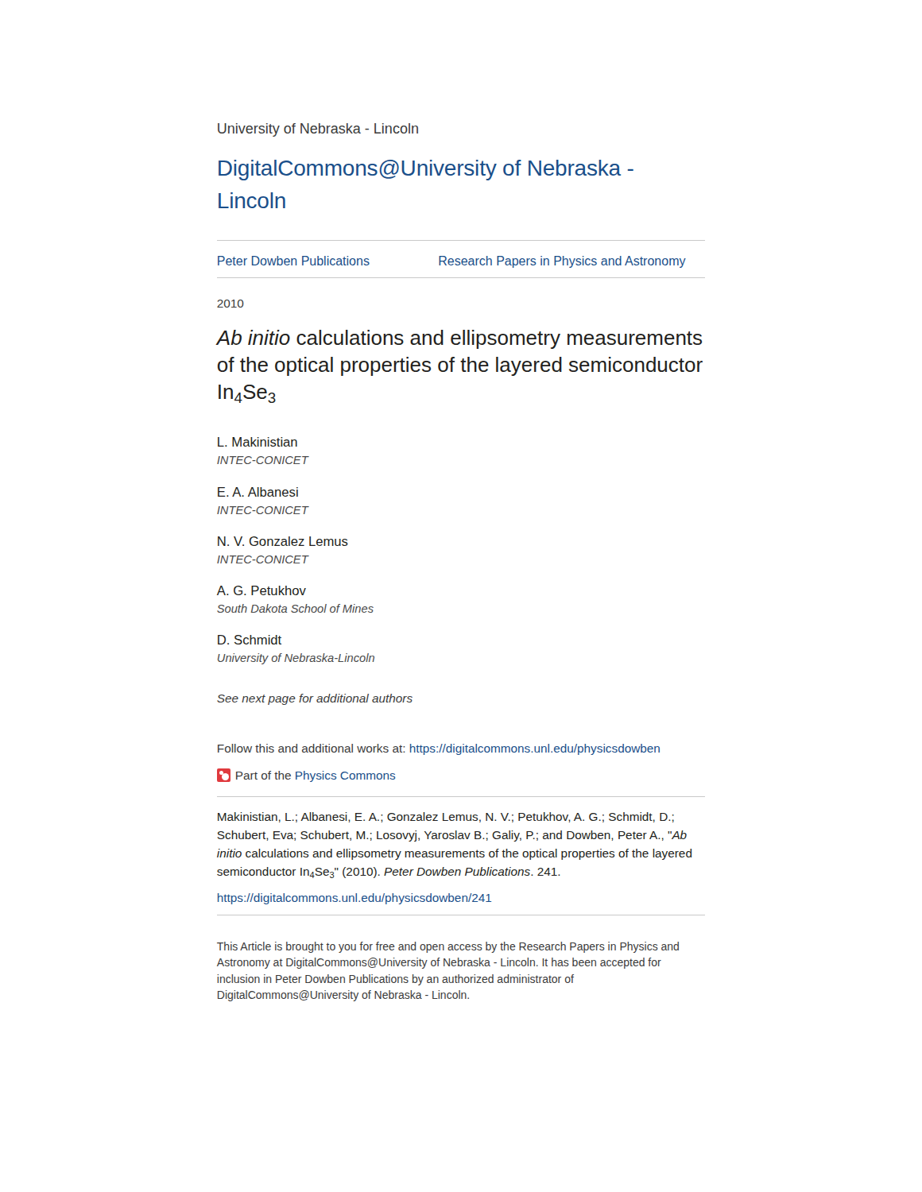University of Nebraska - Lincoln
DigitalCommons@University of Nebraska - Lincoln
Peter Dowben Publications
Research Papers in Physics and Astronomy
2010
Ab initio calculations and ellipsometry measurements of the optical properties of the layered semiconductor In4Se3
L. Makinistian
INTEC-CONICET
E. A. Albanesi
INTEC-CONICET
N. V. Gonzalez Lemus
INTEC-CONICET
A. G. Petukhov
South Dakota School of Mines
D. Schmidt
University of Nebraska-Lincoln
See next page for additional authors
Follow this and additional works at: https://digitalcommons.unl.edu/physicsdowben
Part of the Physics Commons
Makinistian, L.; Albanesi, E. A.; Gonzalez Lemus, N. V.; Petukhov, A. G.; Schmidt, D.; Schubert, Eva; Schubert, M.; Losovyj, Yaroslav B.; Galiy, P.; and Dowben, Peter A., "Ab initio calculations and ellipsometry measurements of the optical properties of the layered semiconductor In4Se3" (2010). Peter Dowben Publications. 241. https://digitalcommons.unl.edu/physicsdowben/241
This Article is brought to you for free and open access by the Research Papers in Physics and Astronomy at DigitalCommons@University of Nebraska - Lincoln. It has been accepted for inclusion in Peter Dowben Publications by an authorized administrator of DigitalCommons@University of Nebraska - Lincoln.